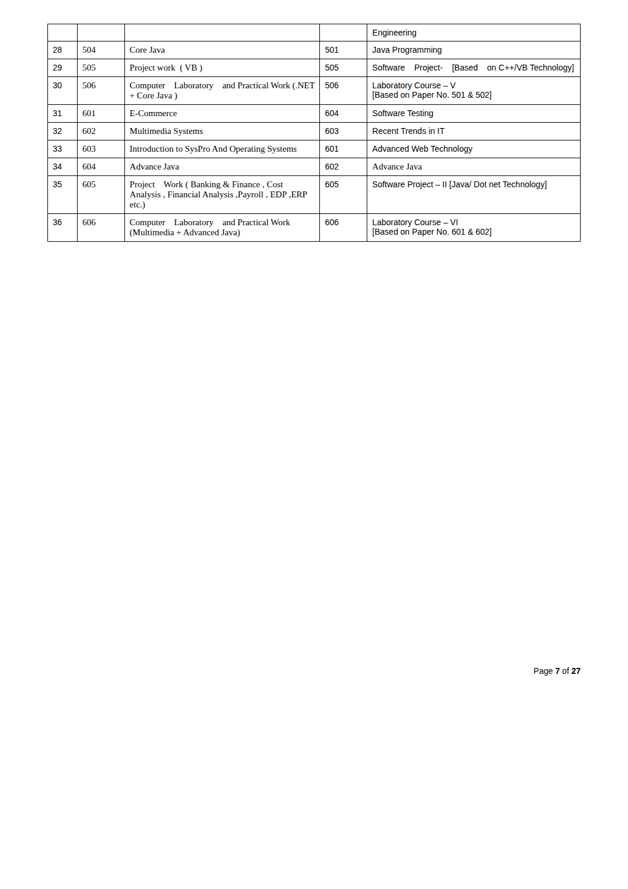| | | | | Engineering |
| 28 | 504 | Core Java | 501 | Java Programming |
| 29 | 505 | Project work ( VB ) | 505 | Software Project- [Based on C++/VB Technology] |
| 30 | 506 | Computer Laboratory and Practical Work (.NET + Core Java ) | 506 | Laboratory Course – V [Based on Paper No. 501 & 502] |
| 31 | 601 | E-Commerce | 604 | Software Testing |
| 32 | 602 | Multimedia Systems | 603 | Recent Trends in IT |
| 33 | 603 | Introduction to SysPro And Operating Systems | 601 | Advanced Web Technology |
| 34 | 604 | Advance Java | 602 | Advance Java |
| 35 | 605 | Project Work ( Banking & Finance , Cost Analysis , Financial Analysis ,Payroll , EDP ,ERP etc.) | 605 | Software Project – II [Java/ Dot net Technology] |
| 36 | 606 | Computer Laboratory and Practical Work (Multimedia + Advanced Java) | 606 | Laboratory Course – VI [Based on Paper No. 601 & 602] |
Page 7 of 27